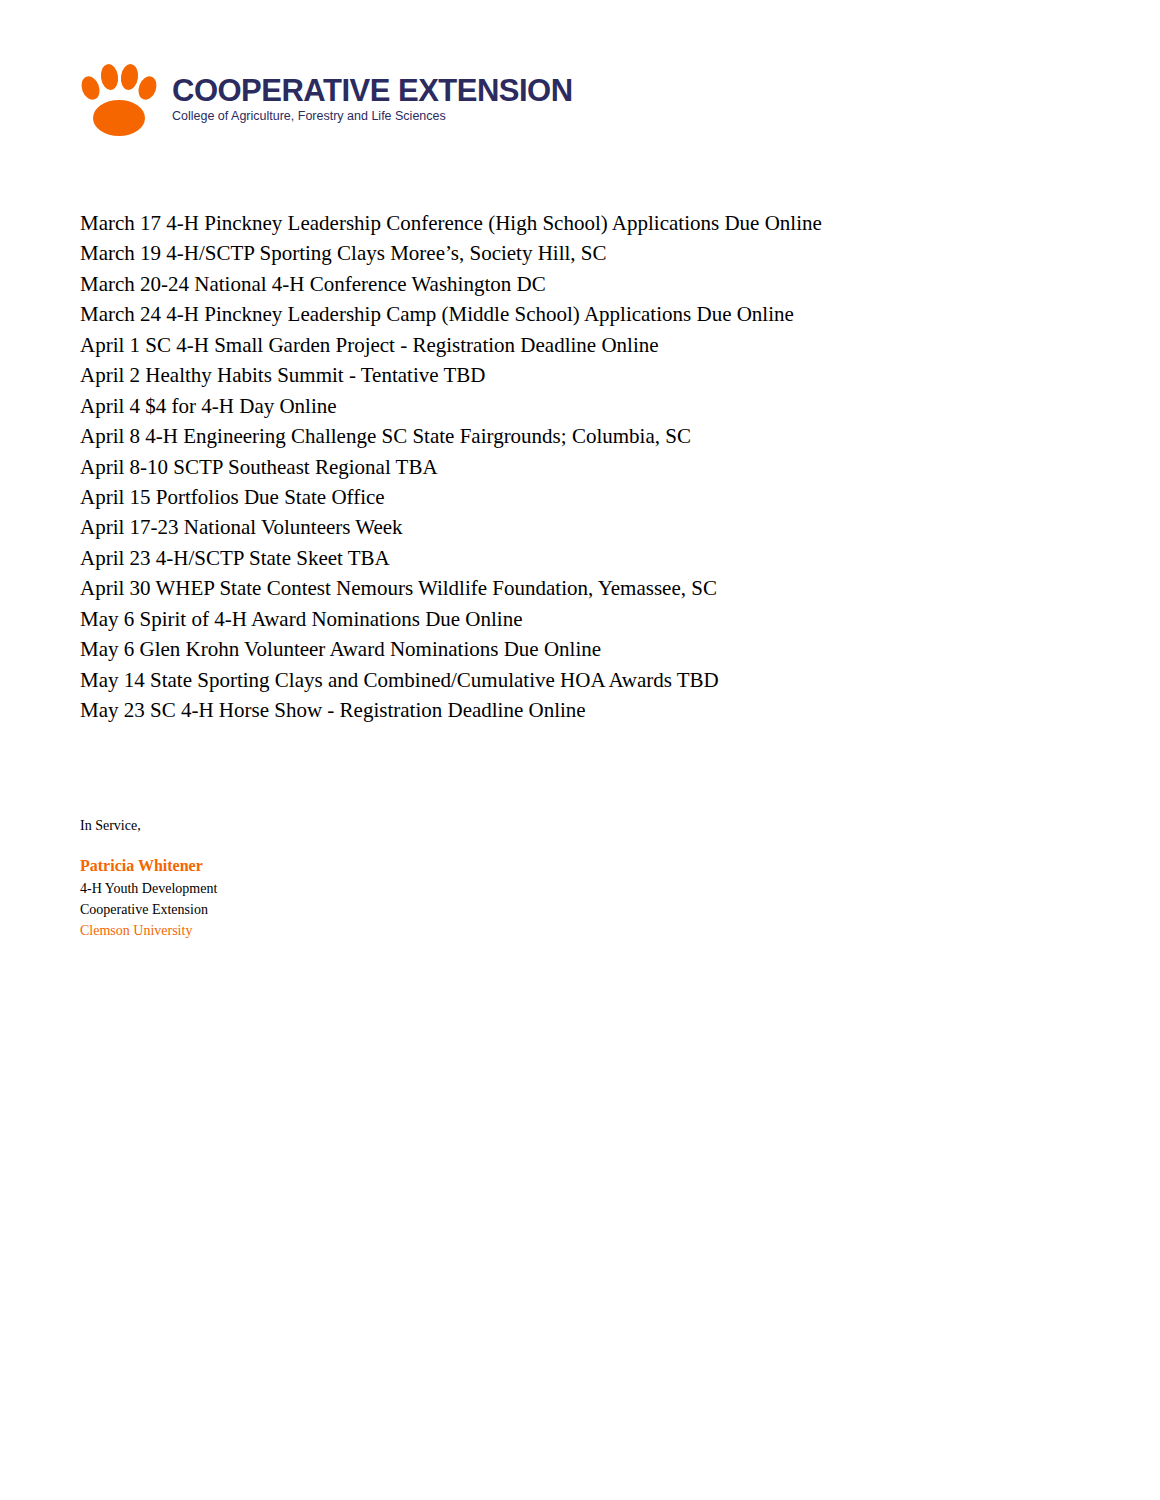COOPERATIVE EXTENSION
College of Agriculture, Forestry and Life Sciences
March 17 4-H Pinckney Leadership Conference (High School) Applications Due Online
March 19 4-H/SCTP Sporting Clays Moree’s, Society Hill, SC
March 20-24 National 4-H Conference Washington DC
March 24 4-H Pinckney Leadership Camp (Middle School) Applications Due Online
April 1 SC 4-H Small Garden Project - Registration Deadline Online
April 2 Healthy Habits Summit - Tentative TBD
April 4 $4 for 4-H Day Online
April 8 4-H Engineering Challenge SC State Fairgrounds; Columbia, SC
April 8-10 SCTP Southeast Regional TBA
April 15 Portfolios Due State Office
April 17-23 National Volunteers Week
April 23 4-H/SCTP State Skeet TBA
April 30 WHEP State Contest Nemours Wildlife Foundation, Yemassee, SC
May 6 Spirit of 4-H Award Nominations Due Online
May 6 Glen Krohn Volunteer Award Nominations Due Online
May 14 State Sporting Clays and Combined/Cumulative HOA Awards TBD
May 23 SC 4-H Horse Show - Registration Deadline Online
In Service,
Patricia Whitener
4-H Youth Development
Cooperative Extension
Clemson University